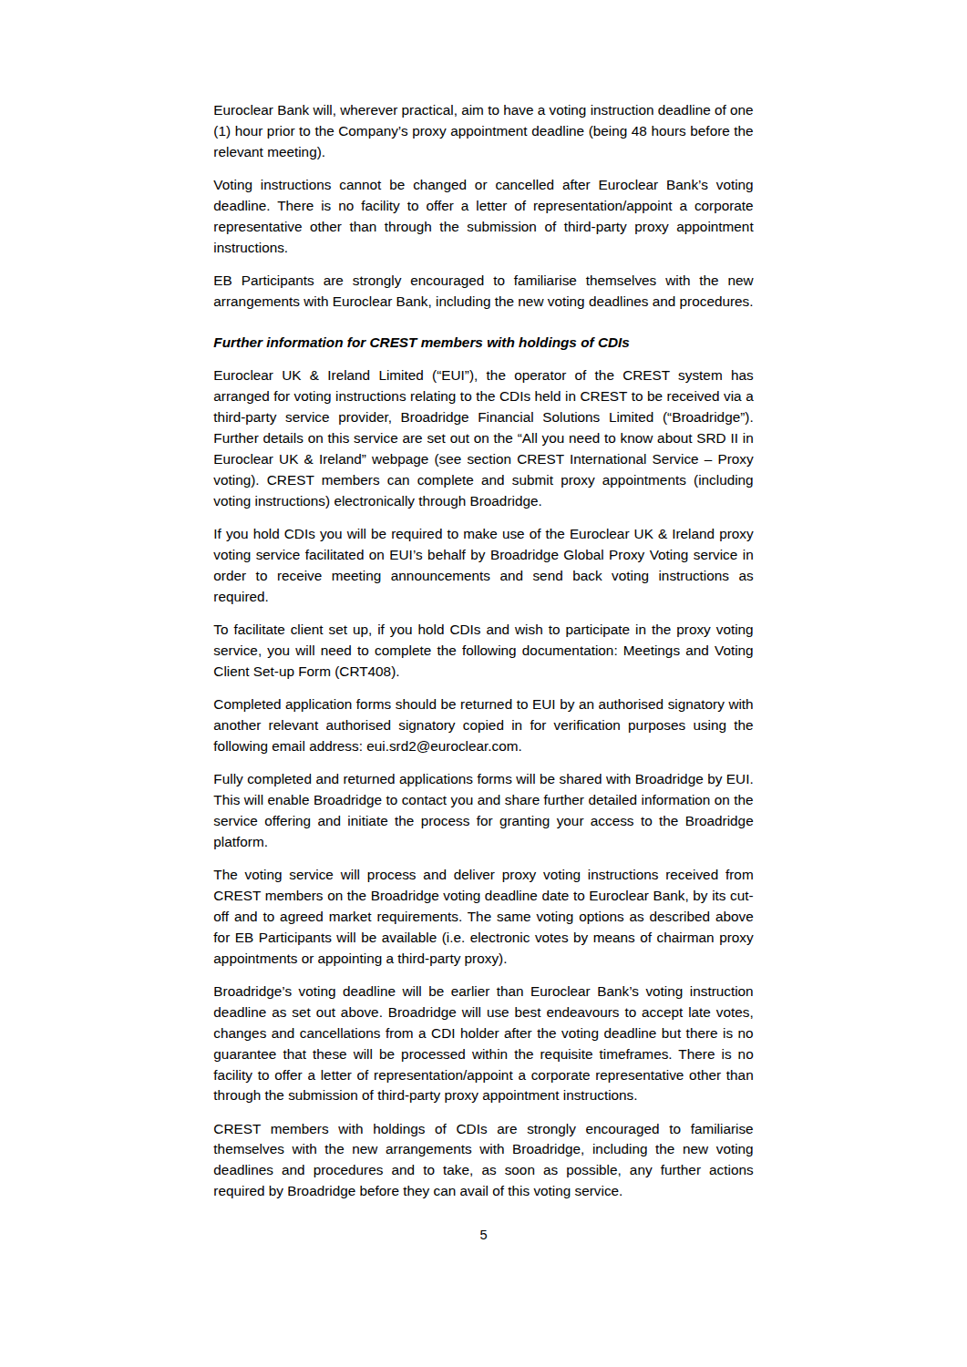Euroclear Bank will, wherever practical, aim to have a voting instruction deadline of one (1) hour prior to the Company’s proxy appointment deadline (being 48 hours before the relevant meeting).
Voting instructions cannot be changed or cancelled after Euroclear Bank’s voting deadline. There is no facility to offer a letter of representation/appoint a corporate representative other than through the submission of third-party proxy appointment instructions.
EB Participants are strongly encouraged to familiarise themselves with the new arrangements with Euroclear Bank, including the new voting deadlines and procedures.
Further information for CREST members with holdings of CDIs
Euroclear UK & Ireland Limited (“EUI”), the operator of the CREST system has arranged for voting instructions relating to the CDIs held in CREST to be received via a third-party service provider, Broadridge Financial Solutions Limited (“Broadridge”). Further details on this service are set out on the “All you need to know about SRD II in Euroclear UK & Ireland” webpage (see section CREST International Service – Proxy voting). CREST members can complete and submit proxy appointments (including voting instructions) electronically through Broadridge.
If you hold CDIs you will be required to make use of the Euroclear UK & Ireland proxy voting service facilitated on EUI’s behalf by Broadridge Global Proxy Voting service in order to receive meeting announcements and send back voting instructions as required.
To facilitate client set up, if you hold CDIs and wish to participate in the proxy voting service, you will need to complete the following documentation: Meetings and Voting Client Set-up Form (CRT408).
Completed application forms should be returned to EUI by an authorised signatory with another relevant authorised signatory copied in for verification purposes using the following email address: eui.srd2@euroclear.com.
Fully completed and returned applications forms will be shared with Broadridge by EUI. This will enable Broadridge to contact you and share further detailed information on the service offering and initiate the process for granting your access to the Broadridge platform.
The voting service will process and deliver proxy voting instructions received from CREST members on the Broadridge voting deadline date to Euroclear Bank, by its cut-off and to agreed market requirements. The same voting options as described above for EB Participants will be available (i.e. electronic votes by means of chairman proxy appointments or appointing a third-party proxy).
Broadridge’s voting deadline will be earlier than Euroclear Bank’s voting instruction deadline as set out above. Broadridge will use best endeavours to accept late votes, changes and cancellations from a CDI holder after the voting deadline but there is no guarantee that these will be processed within the requisite timeframes. There is no facility to offer a letter of representation/appoint a corporate representative other than through the submission of third-party proxy appointment instructions.
CREST members with holdings of CDIs are strongly encouraged to familiarise themselves with the new arrangements with Broadridge, including the new voting deadlines and procedures and to take, as soon as possible, any further actions required by Broadridge before they can avail of this voting service.
5